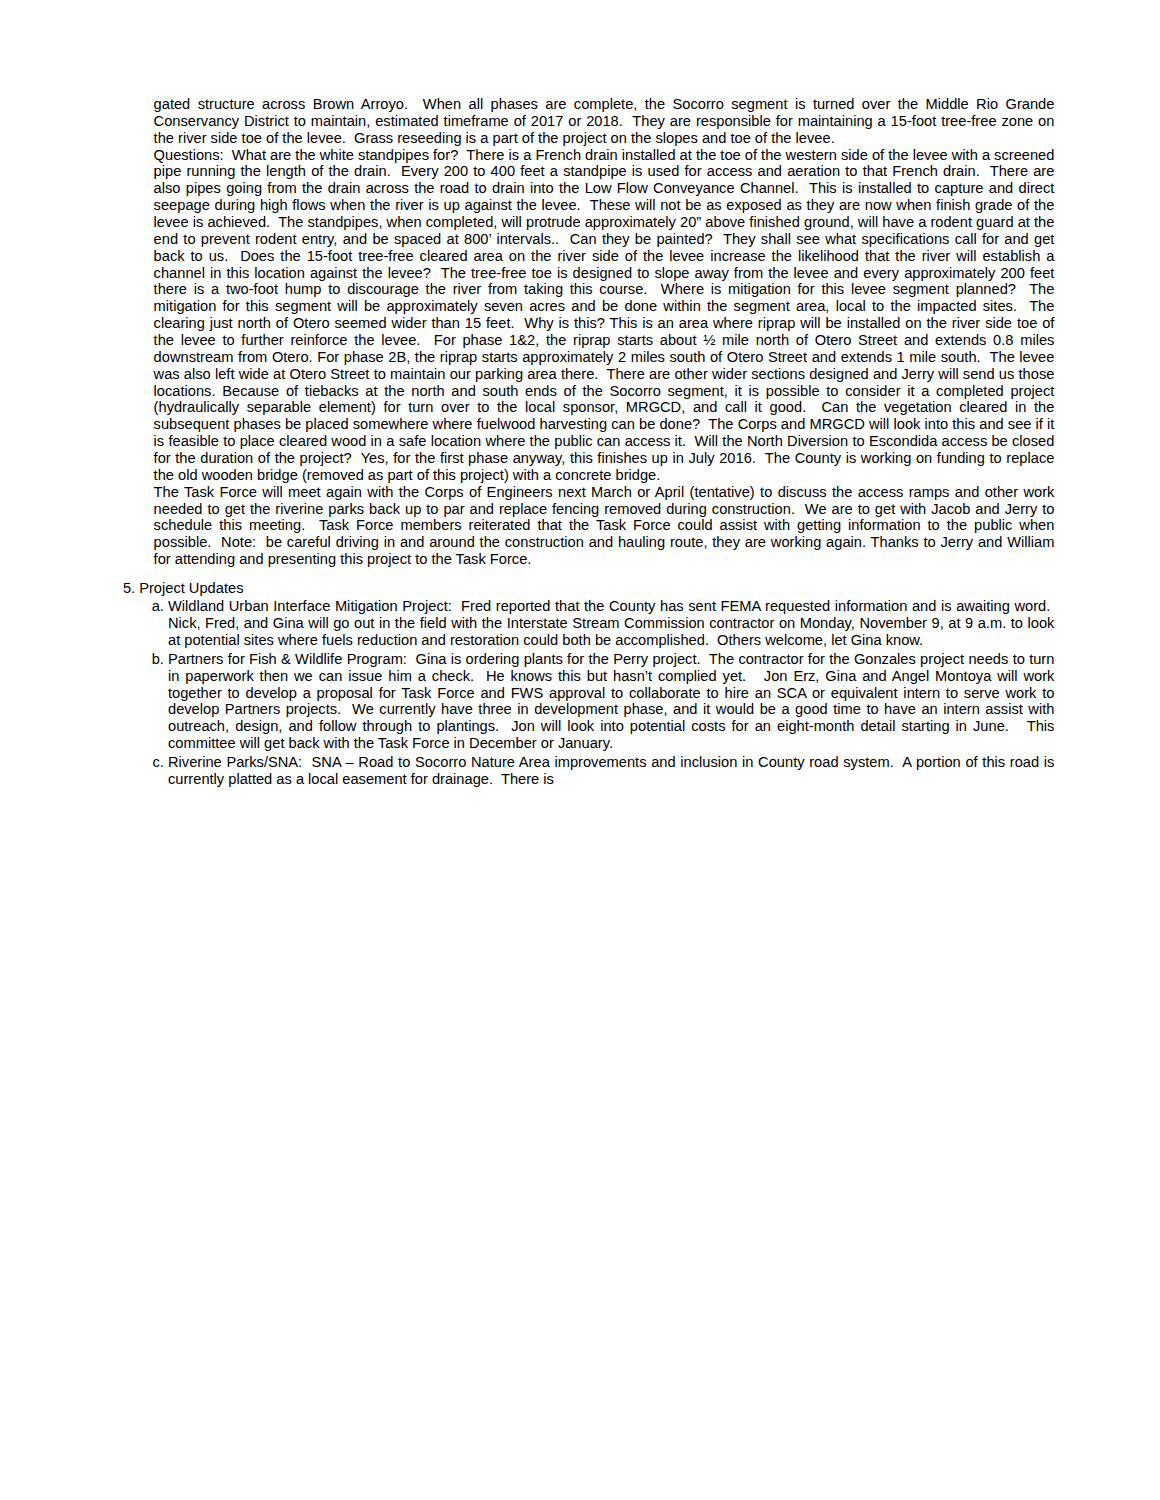gated structure across Brown Arroyo. When all phases are complete, the Socorro segment is turned over the Middle Rio Grande Conservancy District to maintain, estimated timeframe of 2017 or 2018. They are responsible for maintaining a 15-foot tree-free zone on the river side toe of the levee. Grass reseeding is a part of the project on the slopes and toe of the levee.
Questions: What are the white standpipes for? There is a French drain installed at the toe of the western side of the levee with a screened pipe running the length of the drain. Every 200 to 400 feet a standpipe is used for access and aeration to that French drain. There are also pipes going from the drain across the road to drain into the Low Flow Conveyance Channel. This is installed to capture and direct seepage during high flows when the river is up against the levee. These will not be as exposed as they are now when finish grade of the levee is achieved. The standpipes, when completed, will protrude approximately 20” above finished ground, will have a rodent guard at the end to prevent rodent entry, and be spaced at 800’ intervals.. Can they be painted? They shall see what specifications call for and get back to us. Does the 15-foot tree-free cleared area on the river side of the levee increase the likelihood that the river will establish a channel in this location against the levee? The tree-free toe is designed to slope away from the levee and every approximately 200 feet there is a two-foot hump to discourage the river from taking this course. Where is mitigation for this levee segment planned? The mitigation for this segment will be approximately seven acres and be done within the segment area, local to the impacted sites. The clearing just north of Otero seemed wider than 15 feet. Why is this? This is an area where riprap will be installed on the river side toe of the levee to further reinforce the levee. For phase 1&2, the riprap starts about ½ mile north of Otero Street and extends 0.8 miles downstream from Otero. For phase 2B, the riprap starts approximately 2 miles south of Otero Street and extends 1 mile south. The levee was also left wide at Otero Street to maintain our parking area there. There are other wider sections designed and Jerry will send us those locations. Because of tiebacks at the north and south ends of the Socorro segment, it is possible to consider it a completed project (hydraulically separable element) for turn over to the local sponsor, MRGCD, and call it good. Can the vegetation cleared in the subsequent phases be placed somewhere where fuelwood harvesting can be done? The Corps and MRGCD will look into this and see if it is feasible to place cleared wood in a safe location where the public can access it. Will the North Diversion to Escondida access be closed for the duration of the project? Yes, for the first phase anyway, this finishes up in July 2016. The County is working on funding to replace the old wooden bridge (removed as part of this project) with a concrete bridge.
The Task Force will meet again with the Corps of Engineers next March or April (tentative) to discuss the access ramps and other work needed to get the riverine parks back up to par and replace fencing removed during construction. We are to get with Jacob and Jerry to schedule this meeting. Task Force members reiterated that the Task Force could assist with getting information to the public when possible. Note: be careful driving in and around the construction and hauling route, they are working again. Thanks to Jerry and William for attending and presenting this project to the Task Force.
Project Updates
Wildland Urban Interface Mitigation Project: Fred reported that the County has sent FEMA requested information and is awaiting word. Nick, Fred, and Gina will go out in the field with the Interstate Stream Commission contractor on Monday, November 9, at 9 a.m. to look at potential sites where fuels reduction and restoration could both be accomplished. Others welcome, let Gina know.
Partners for Fish & Wildlife Program: Gina is ordering plants for the Perry project. The contractor for the Gonzales project needs to turn in paperwork then we can issue him a check. He knows this but hasn’t complied yet. Jon Erz, Gina and Angel Montoya will work together to develop a proposal for Task Force and FWS approval to collaborate to hire an SCA or equivalent intern to serve work to develop Partners projects. We currently have three in development phase, and it would be a good time to have an intern assist with outreach, design, and follow through to plantings. Jon will look into potential costs for an eight-month detail starting in June. This committee will get back with the Task Force in December or January.
Riverine Parks/SNA: SNA – Road to Socorro Nature Area improvements and inclusion in County road system. A portion of this road is currently platted as a local easement for drainage. There is